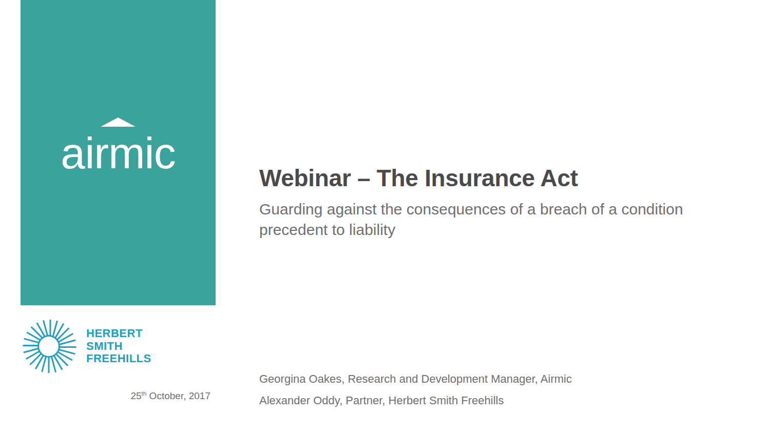airmic
HERBERT
SMITH
FREEHILLS
25th October, 2017
Webinar – The Insurance Act
Guarding against the consequences of a breach of a condition precedent to liability
Georgina Oakes, Research and Development Manager, Airmic
Alexander Oddy, Partner, Herbert Smith Freehills